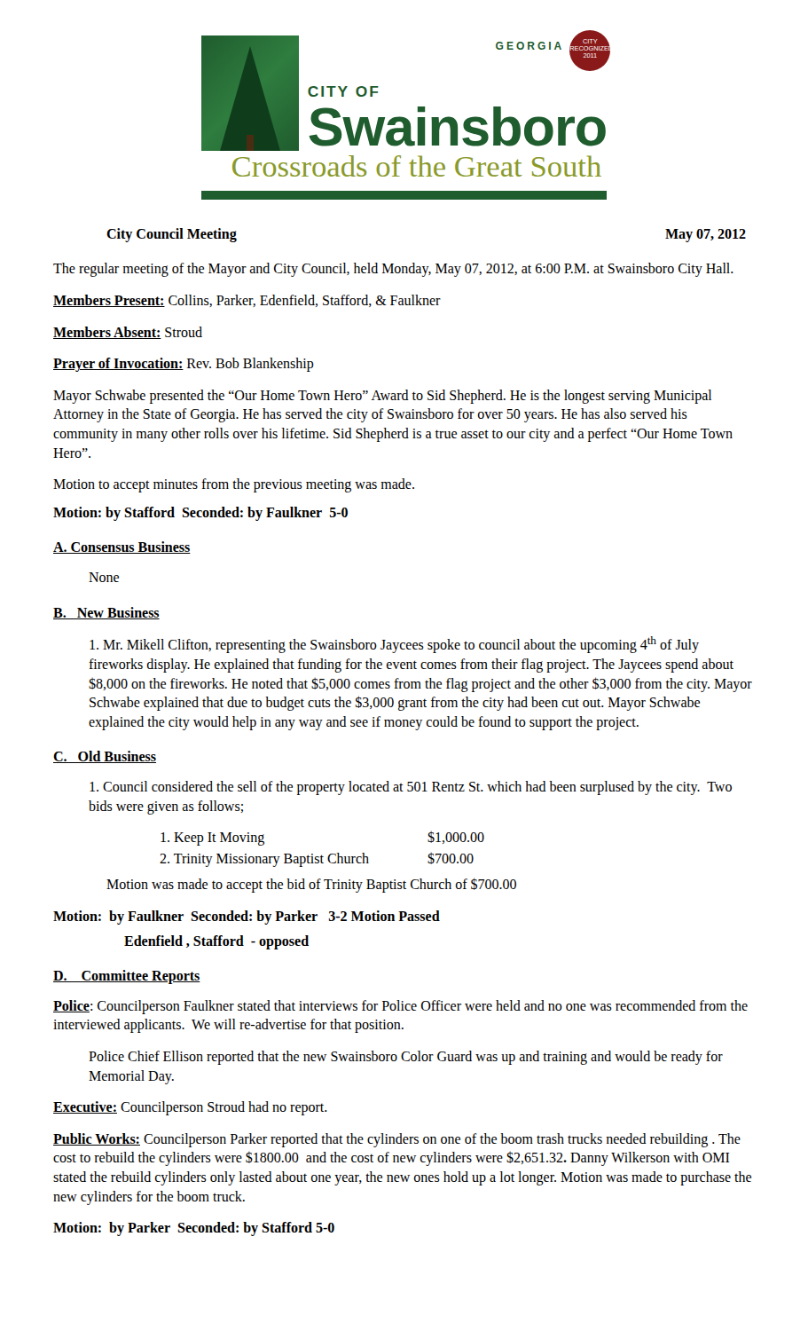CITY OF
Swainsboro
GEORGIA
CITY
RECOGNIZED
2011
Crossroads of the Great South
City Council Meeting May 07, 2012
The regular meeting of the Mayor and City Council, held Monday, May 07, 2012, at 6:00 P.M. at Swainsboro City Hall.
Members Present: Collins, Parker, Edenfield, Stafford, & Faulkner
Members Absent: Stroud
Prayer of Invocation: Rev. Bob Blankenship
Mayor Schwabe presented the “Our Home Town Hero” Award to Sid Shepherd. He is the longest serving Municipal Attorney in the State of Georgia. He has served the city of Swainsboro for over 50 years. He has also served his community in many other rolls over his lifetime. Sid Shepherd is a true asset to our city and a perfect “Our Home Town Hero”.
Motion to accept minutes from the previous meeting was made.
Motion: by Stafford Seconded: by Faulkner 5-0
A. Consensus Business
None
B. New Business
1. Mr. Mikell Clifton, representing the Swainsboro Jaycees spoke to council about the upcoming 4th of July fireworks display. He explained that funding for the event comes from their flag project. The Jaycees spend about $8,000 on the fireworks. He noted that $5,000 comes from the flag project and the other $3,000 from the city. Mayor Schwabe explained that due to budget cuts the $3,000 grant from the city had been cut out. Mayor Schwabe explained the city would help in any way and see if money could be found to support the project.
C. Old Business
1. Council considered the sell of the property located at 501 Rentz St. which had been surplused by the city. Two bids were given as follows;
| 1. Keep It Moving | $1,000.00 |
| 2. Trinity Missionary Baptist Church | $700.00 |
Motion was made to accept the bid of Trinity Baptist Church of $700.00
Motion: by Faulkner Seconded: by Parker 3-2 Motion Passed
Edenfield , Stafford - opposed
D. Committee Reports
Police: Councilperson Faulkner stated that interviews for Police Officer were held and no one was recommended from the interviewed applicants. We will re-advertise for that position.
Police Chief Ellison reported that the new Swainsboro Color Guard was up and training and would be ready for Memorial Day.
Executive: Councilperson Stroud had no report.
Public Works: Councilperson Parker reported that the cylinders on one of the boom trash trucks needed rebuilding . The cost to rebuild the cylinders were $1800.00 and the cost of new cylinders were $2,651.32. Danny Wilkerson with OMI stated the rebuild cylinders only lasted about one year, the new ones hold up a lot longer. Motion was made to purchase the new cylinders for the boom truck.
Motion: by Parker Seconded: by Stafford 5-0